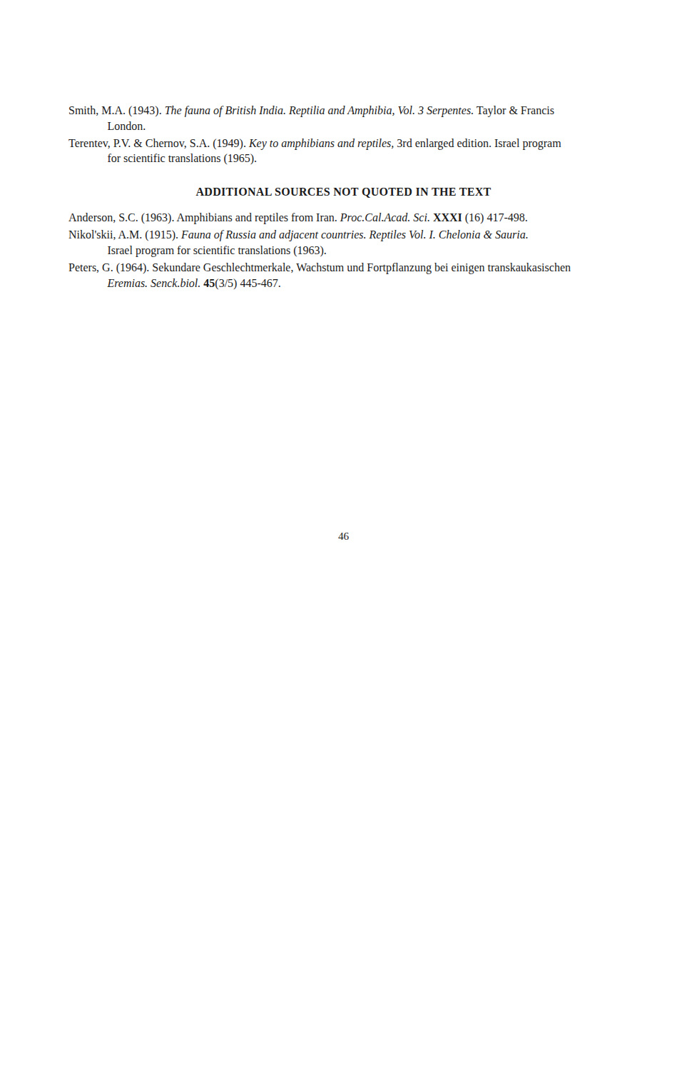Smith, M.A. (1943). The fauna of British India. Reptilia and Amphibia, Vol. 3 Serpentes. Taylor & FrancisLondon.
Terentev, P.V. & Chernov, S.A. (1949). Key to amphibians and reptiles, 3rd enlarged edition. Israel programfor scientific translations (1965).
ADDITIONAL SOURCES NOT QUOTED IN THE TEXT
Anderson, S.C. (1963). Amphibians and reptiles from Iran. Proc.Cal.Acad. Sci. XXXI (16) 417-498.
Nikol'skii, A.M. (1915). Fauna of Russia and adjacent countries. Reptiles Vol. I. Chelonia & Sauria.Israel program for scientific translations (1963).
Peters, G. (1964). Sekundare Geschlechtmerkale, Wachstum und Fortpflanzung bei einigen transkaukasischenEremias. Senck.biol. 45(3/5) 445-467.
46